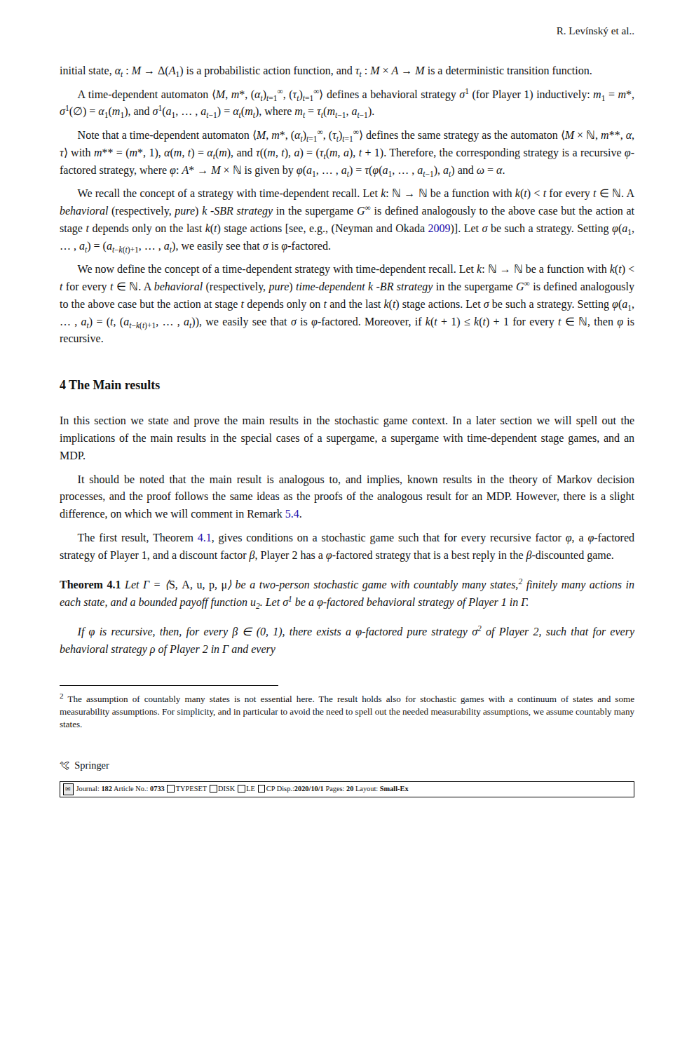R. Levínský et al..
initial state, αt : M → Δ(A1) is a probabilistic action function, and τt : M × A → M is a deterministic transition function.
A time-dependent automaton ⟨M, m*, (αt)t=1∞, (τt)t=1∞⟩ defines a behavioral strategy σ1 (for Player 1) inductively: m1 = m*, σ1(∅) = α1(m1), and σ1(a1, … , at−1) = αt(mt), where mt = τt(mt−1, at−1).
Note that a time-dependent automaton ⟨M, m*, (αt)t=1∞, (τt)t=1∞⟩ defines the same strategy as the automaton ⟨M × ℕ, m**, α, τ⟩ with m** = (m*, 1), α(m, t) = αt(m), and τ((m, t), a) = (τt(m, a), t + 1). Therefore, the corresponding strategy is a recursive φ-factored strategy, where φ: A* → M × ℕ is given by φ(a1, … , at) = τ(φ(a1, … , at−1), at) and ω = α.
We recall the concept of a strategy with time-dependent recall. Let k: ℕ → ℕ be a function with k(t) < t for every t ∈ ℕ. A behavioral (respectively, pure) k -SBR strategy in the supergame G∞ is defined analogously to the above case but the action at stage t depends only on the last k(t) stage actions [see, e.g., (Neyman and Okada 2009)]. Let σ be such a strategy. Setting φ(a1, … , at) = (at−k(t)+1, … , at), we easily see that σ is φ-factored.
We now define the concept of a time-dependent strategy with time-dependent recall. Let k: ℕ → ℕ be a function with k(t) < t for every t ∈ ℕ. A behavioral (respectively, pure) time-dependent k -BR strategy in the supergame G∞ is defined analogously to the above case but the action at stage t depends only on t and the last k(t) stage actions. Let σ be such a strategy. Setting φ(a1, … , at) = (t, (at−k(t)+1, … , at)), we easily see that σ is φ-factored. Moreover, if k(t + 1) ≤ k(t) + 1 for every t ∈ ℕ, then φ is recursive.
4 The Main results
In this section we state and prove the main results in the stochastic game context. In a later section we will spell out the implications of the main results in the special cases of a supergame, a supergame with time-dependent stage games, and an MDP.
It should be noted that the main result is analogous to, and implies, known results in the theory of Markov decision processes, and the proof follows the same ideas as the proofs of the analogous result for an MDP. However, there is a slight difference, on which we will comment in Remark 5.4.
The first result, Theorem 4.1, gives conditions on a stochastic game such that for every recursive factor φ, a φ-factored strategy of Player 1, and a discount factor β, Player 2 has a φ-factored strategy that is a best reply in the β-discounted game.
Theorem 4.1 Let Γ = ⟨S, A, u, p, μ⟩ be a two-person stochastic game with countably many states,2 finitely many actions in each state, and a bounded payoff function u2. Let σ1 be a φ-factored behavioral strategy of Player 1 in Γ.
If φ is recursive, then, for every β ∈ (0, 1), there exists a φ-factored pure strategy σ2 of Player 2, such that for every behavioral strategy ρ of Player 2 in Γ and every
2 The assumption of countably many states is not essential here. The result holds also for stochastic games with a continuum of states and some measurability assumptions. For simplicity, and in particular to avoid the need to spell out the needed measurability assumptions, we assume countably many states.
🕊 Springer
✉ Journal: 182 Article No.: 0733 TYPESET DISK LE CP Disp.:2020/10/1 Pages: 20 Layout: Small-Ex